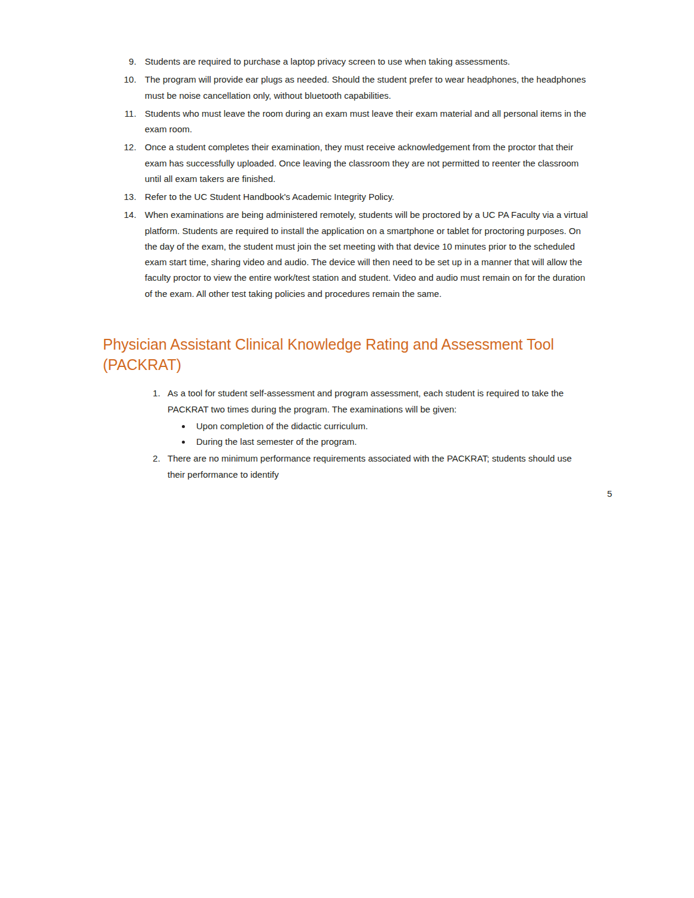Students are required to purchase a laptop privacy screen to use when taking assessments.
The program will provide ear plugs as needed. Should the student prefer to wear headphones, the headphones must be noise cancellation only, without bluetooth capabilities.
Students who must leave the room during an exam must leave their exam material and all personal items in the exam room.
Once a student completes their examination, they must receive acknowledgement from the proctor that their exam has successfully uploaded. Once leaving the classroom they are not permitted to reenter the classroom until all exam takers are finished.
Refer to the UC Student Handbook's Academic Integrity Policy.
When examinations are being administered remotely, students will be proctored by a UC PA Faculty via a virtual platform. Students are required to install the application on a smartphone or tablet for proctoring purposes. On the day of the exam, the student must join the set meeting with that device 10 minutes prior to the scheduled exam start time, sharing video and audio. The device will then need to be set up in a manner that will allow the faculty proctor to view the entire work/test station and student. Video and audio must remain on for the duration of the exam. All other test taking policies and procedures remain the same.
Physician Assistant Clinical Knowledge Rating and Assessment Tool (PACKRAT)
As a tool for student self-assessment and program assessment, each student is required to take the PACKRAT two times during the program. The examinations will be given:
Upon completion of the didactic curriculum.
During the last semester of the program.
There are no minimum performance requirements associated with the PACKRAT; students should use their performance to identify
5